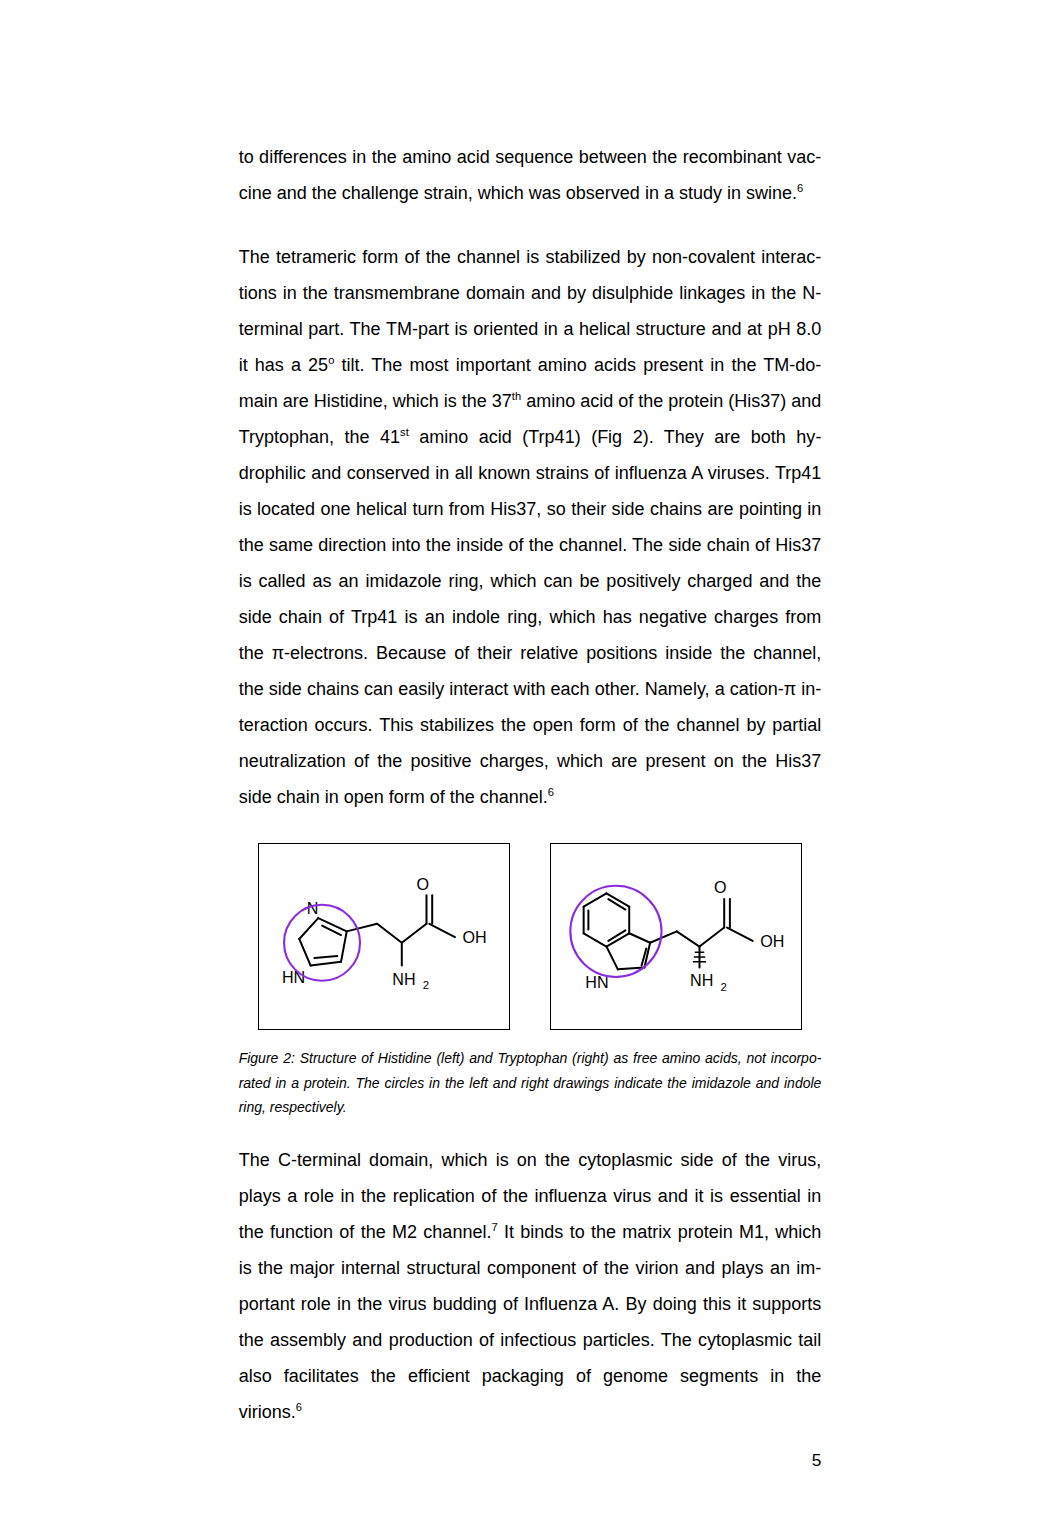to differences in the amino acid sequence between the recombinant vaccine and the challenge strain, which was observed in a study in swine.6
The tetrameric form of the channel is stabilized by non-covalent interactions in the transmembrane domain and by disulphide linkages in the N-terminal part. The TM-part is oriented in a helical structure and at pH 8.0 it has a 25o tilt. The most important amino acids present in the TM-domain are Histidine, which is the 37th amino acid of the protein (His37) and Tryptophan, the 41st amino acid (Trp41) (Fig 2). They are both hydrophilic and conserved in all known strains of influenza A viruses. Trp41 is located one helical turn from His37, so their side chains are pointing in the same direction into the inside of the channel. The side chain of His37 is called as an imidazole ring, which can be positively charged and the side chain of Trp41 is an indole ring, which has negative charges from the π-electrons. Because of their relative positions inside the channel, the side chains can easily interact with each other. Namely, a cation-π interaction occurs. This stabilizes the open form of the channel by partial neutralization of the positive charges, which are present on the His37 side chain in open form of the channel.6
N HN OH NH 2 O
HN OH NH 2 O
Figure 2: Structure of Histidine (left) and Tryptophan (right) as free amino acids, not incorporated in a protein. The circles in the left and right drawings indicate the imidazole and indole ring, respectively.
The C-terminal domain, which is on the cytoplasmic side of the virus, plays a role in the replication of the influenza virus and it is essential in the function of the M2 channel.7 It binds to the matrix protein M1, which is the major internal structural component of the virion and plays an important role in the virus budding of Influenza A. By doing this it supports the assembly and production of infectious particles. The cytoplasmic tail also facilitates the efficient packaging of genome segments in the virions.6
5